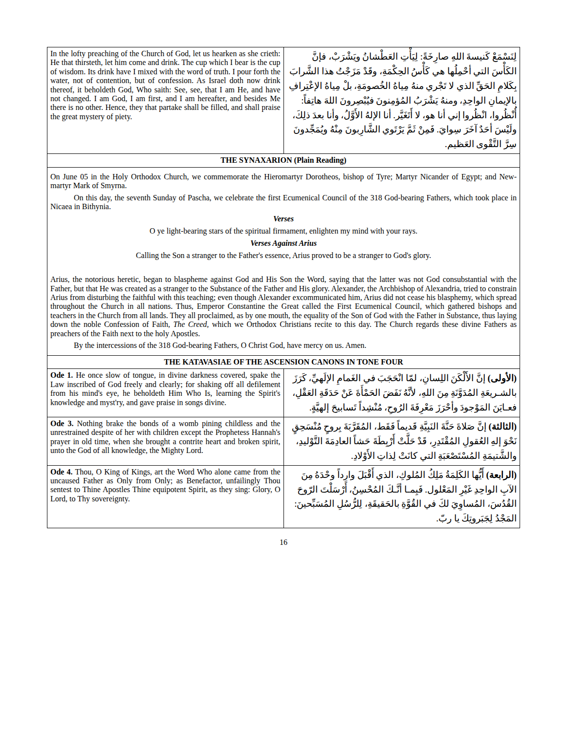| In the lofty preaching of the Church of God, let us hearken as she crieth: He that thirsteth, let him come and drink. The cup which I bear is the cup of wisdom. Its drink have I mixed with the word of truth. I pour forth the water, not of contention, but of confession. As Israel doth now drink thereof, it beholdeth God, Who saith: See, see, that I am He, and have not changed. I am God, I am first, and I am hereafter, and besides Me there is no other. Hence, they that partake shall be filled, and shall praise the great mystery of piety. | لِنَسْمَعْ كَنيسةَ اللهِ صارِخَةً: لِيَأْتِ العَطْشانُ ويَشْرَبْ، فإنَّ الكَأْسَ التي أحْمِلُها هي كَأْسُ الحِكْمَةِ، وقَدْ مَزَجْتُ هذا الشَّرابَ بِكَلامِ الحَقِّ الذي لا تَجْري منهُ مِياهُ الخُصومَةِ، بلْ مِياهُ الإعْتِرافِ بالإيمانِ الواحِدِ، ومنهُ يَشْرَبُ المُؤمِنونَ فيُبْصِرونَ اللهَ هاتِفاً: أُنْظُروا، انْظُروا إني أنا هو، لا أَتَغَيَّر. أنا الإلهُ الأَوَّلُ، وأنا بعدَ ذلِكَ، ولَيْسَ أحَدٌ آخَرَ سِوايَ. فَمِنْ ثَمَّ يَرْتَوي الشَّارِبونَ مِنْهُ ويُمَجِّدونَ سِرَّ التَّقْوى العَظيم. |
| THE SYNAXARION (Plain Reading) |
| On June 05 in the Holy Orthodox Church, we commemorate the Hieromartyr Dorotheos, bishop of Tyre; Martyr Nicander of Egypt; and New-martyr Mark of Smyrna. On this day, the seventh Sunday of Pascha, we celebrate the first Ecumenical Council of the 318 God-bearing Fathers, which took place in Nicaea in Bithynia. Verses O ye light-bearing stars of the spiritual firmament, enlighten my mind with your rays. Verses Against Arius Calling the Son a stranger to the Father's essence, Arius proved to be a stranger to God's glory. Arius, the notorious heretic, began to blaspheme against God and His Son the Word, saying that the latter was not God consubstantial with the Father, but that He was created as a stranger to the Substance of the Father and His glory. Alexander, the Archbishop of Alexandria, tried to constrain Arius from disturbing the faithful with this teaching; even though Alexander excommunicated him, Arius did not cease his blasphemy, which spread throughout the Church in all nations. Thus, Emperor Constantine the Great called the First Ecumenical Council, which gathered bishops and teachers in the Church from all lands. They all proclaimed, as by one mouth, the equality of the Son of God with the Father in Substance, thus laying down the noble Confession of Faith, The Creed, which we Orthodox Christians recite to this day. The Church regards these divine Fathers as preachers of the Faith next to the holy Apostles. By the intercessions of the 318 God-bearing Fathers, O Christ God, have mercy on us. Amen. |
| THE KATAVASIAE OF THE ASCENSION CANONS IN TONE FOUR |
| Ode 1. He once slow of tongue, in divine darkness covered, spake the Law inscribed of God freely and clearly; for shaking off all defilement from his mind's eye, he beholdeth Him Who Is, learning the Spirit's knowledge and myst'ry, and gave praise in songs divine. | (الأولى) إنَّ الأَلْكَنَ اللِسانِ، لمّا انْحَجَبَ في الغَمامِ الإلَهيِّ، كَرَزَ بالشـريعَةِ المُدَوَّنَةِ مِنَ اللهِ، لأنَّهُ نَفَضَ الحَمْأَةَ عَنْ حَدَقَةِ العَقْلِ، فعـايَنَ المَوْجودَ وأحْرَزَ مَعْرِفَةَ الرُوحِ، مُنْشِداً تَسابيحَ إلهيَّةٍ. |
| Ode 3. Nothing brake the bonds of a womb pining childless and the unrestrained despite of her with children except the Prophetess Hannah's prayer in old time, when she brought a contrite heart and broken spirit, unto the God of all knowledge, the Mighty Lord. | (الثالثة) إنَّ صَلاةَ حَنَّةَ النَبِيَّةِ قَديماً فَقَط، المُقَرَّبَةَ بِروحٍ مُنْسَحِقٍ نَحْوَ إلهِ العُقولِ المُقْتَدِرِ، قَدْ حَلَّتْ أَرْبِطَةَ حَشاً العادِمَةَ التَّوْليدِ، والشَّتيمَةِ المُسْتَصْعَبَةِ التي كانَتْ لِذاتِ الأَوْلادِ. |
| Ode 4. Thou, O King of Kings, art the Word Who alone came from the uncaused Father as Only from Only; as Benefactor, unfailingly Thou sentest to Thine Apostles Thine equipotent Spirit, as they sing: Glory, O Lord, to Thy sovereignty. | (الرابعة) أَيُّها الكَلِمَةُ مَلِكُ المُلوكِ، الذي أَقْبَلَ وارِداً وحْدَهُ مِنَ الآبِ الواحِدِ غَيْرِ المَعْلول. فَبِمـا أنَّـكَ المُحْسِنُ، أَرْسَلْتَ الرّوحَ القُدُسَ، المُساوِيَ لكَ في القُوَّةِ بالحَقيقَةِ، لِلرُّسُلِ المُسَبِّحينَ: المَجْدُ لِجَبَروتِكَ يا ربّ. |
16